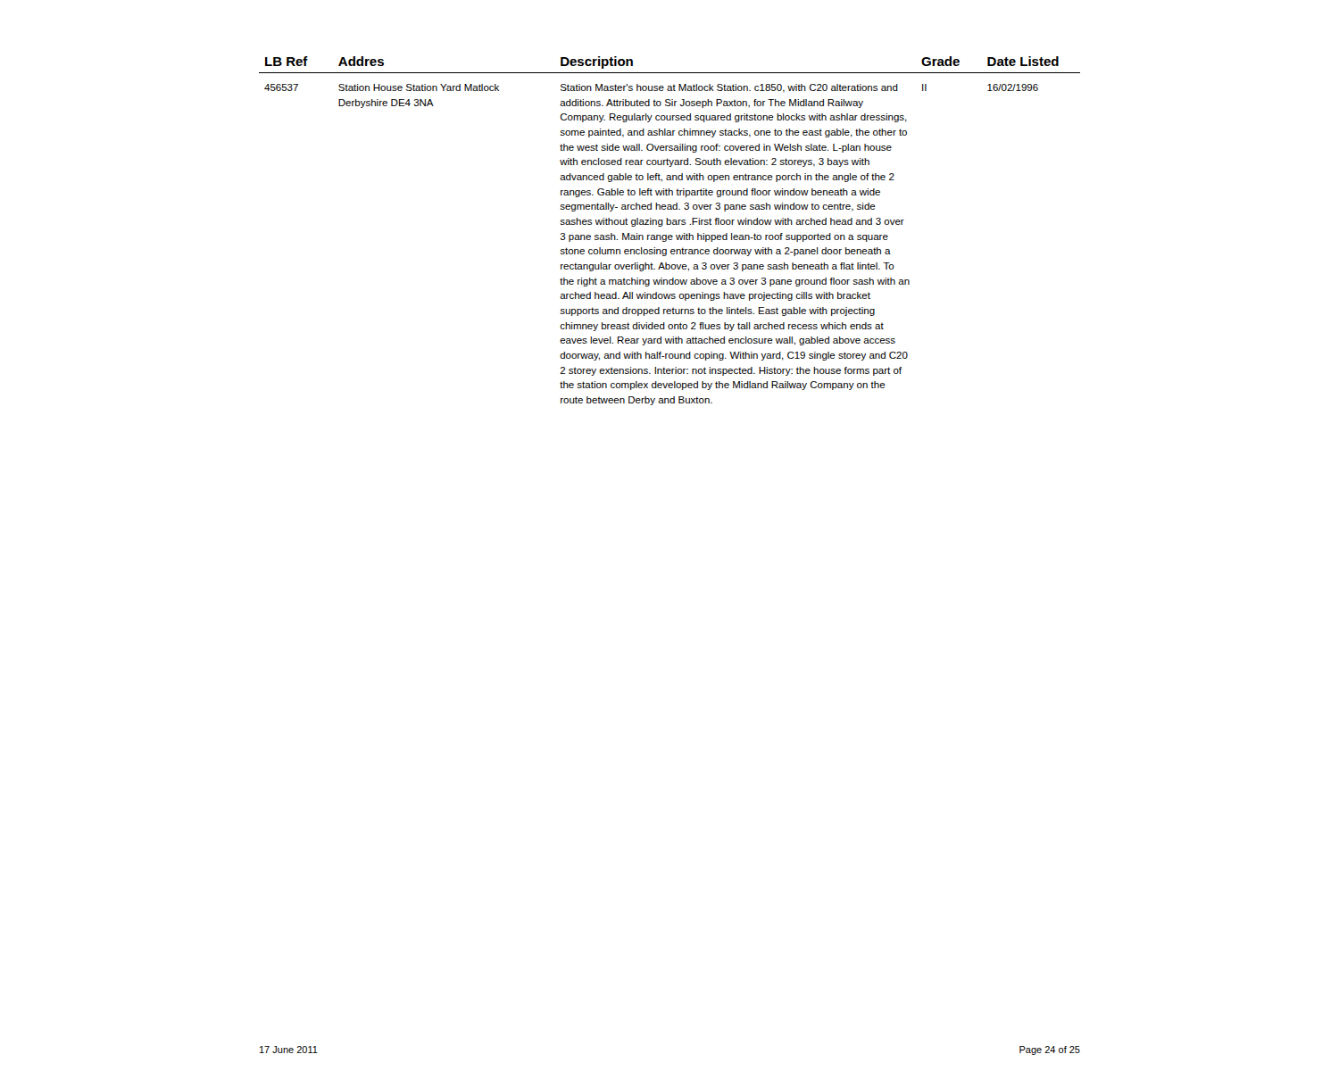| LB Ref | Addres | Description | Grade | Date Listed |
| --- | --- | --- | --- | --- |
| 456537 | Station House Station Yard Matlock Derbyshire DE4 3NA | Station Master's house at Matlock Station. c1850, with C20 alterations and additions. Attributed to Sir Joseph Paxton, for The Midland Railway Company. Regularly coursed squared gritstone blocks with ashlar dressings, some painted, and ashlar chimney stacks, one to the east gable, the other to the west side wall. Oversailing roof: covered in Welsh slate. L-plan house with enclosed rear courtyard. South elevation: 2 storeys, 3 bays with advanced gable to left, and with open entrance porch in the angle of the 2 ranges. Gable to left with tripartite ground floor window beneath a wide segmentally- arched head. 3 over 3 pane sash window to centre, side sashes without glazing bars .First floor window with arched head and 3 over 3 pane sash. Main range with hipped lean-to roof supported on a square stone column enclosing entrance doorway with a 2-panel door beneath a rectangular overlight. Above, a 3 over 3 pane sash beneath a flat lintel. To the right a matching window above a 3 over 3 pane ground floor sash with an arched head. All windows openings have projecting cills with bracket supports and dropped returns to the lintels. East gable with projecting chimney breast divided onto 2 flues by tall arched recess which ends at eaves level. Rear yard with attached enclosure wall, gabled above access doorway, and with half-round coping. Within yard, C19 single storey and C20 2 storey extensions. Interior: not inspected. History: the house forms part of the station complex developed by the Midland Railway Company on the route between Derby and Buxton. | II | 16/02/1996 |
17 June 2011 Page 24 of 25